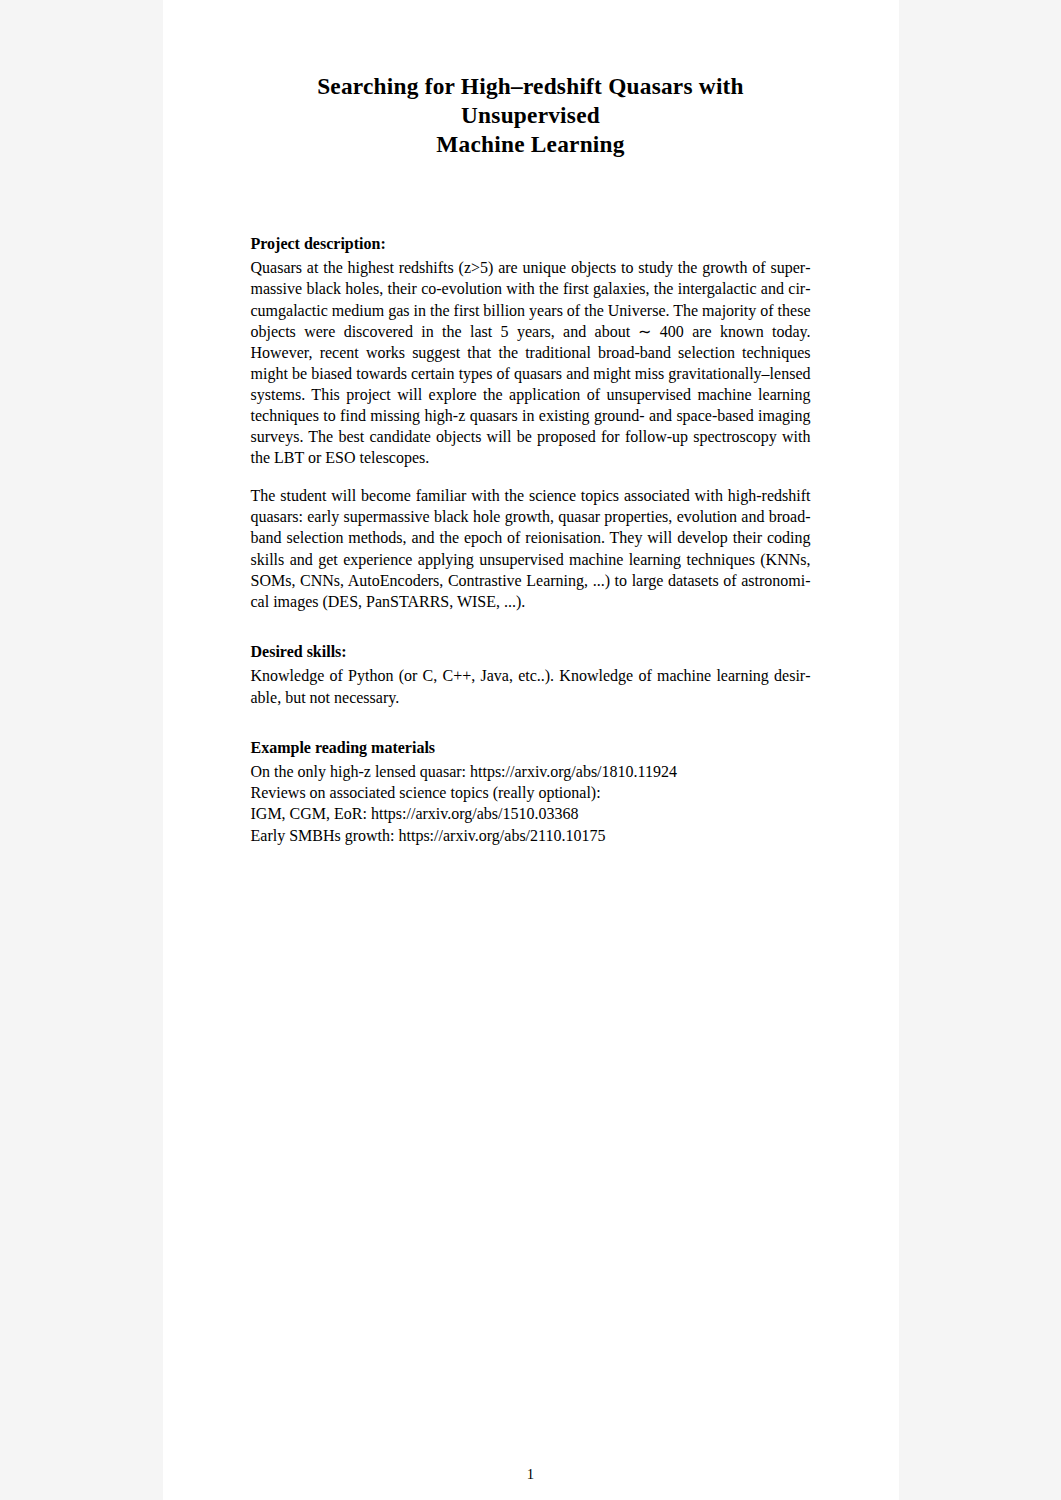Searching for High–redshift Quasars with Unsupervised
Machine Learning
Project description:
Quasars at the highest redshifts (z>5) are unique objects to study the growth of supermassive black holes, their co-evolution with the first galaxies, the intergalactic and circumgalactic medium gas in the first billion years of the Universe. The majority of these objects were discovered in the last 5 years, and about ∼ 400 are known today. However, recent works suggest that the traditional broad-band selection techniques might be biased towards certain types of quasars and might miss gravitationally–lensed systems. This project will explore the application of unsupervised machine learning techniques to find missing high-z quasars in existing ground- and space-based imaging surveys. The best candidate objects will be proposed for follow-up spectroscopy with the LBT or ESO telescopes.
The student will become familiar with the science topics associated with high-redshift quasars: early supermassive black hole growth, quasar properties, evolution and broad-band selection methods, and the epoch of reionisation. They will develop their coding skills and get experience applying unsupervised machine learning techniques (KNNs, SOMs, CNNs, AutoEncoders, Contrastive Learning, ...) to large datasets of astronomical images (DES, PanSTARRS, WISE, ...).
Desired skills:
Knowledge of Python (or C, C++, Java, etc..). Knowledge of machine learning desirable, but not necessary.
Example reading materials
On the only high-z lensed quasar: https://arxiv.org/abs/1810.11924
Reviews on associated science topics (really optional):
IGM, CGM, EoR: https://arxiv.org/abs/1510.03368
Early SMBHs growth: https://arxiv.org/abs/2110.10175
1